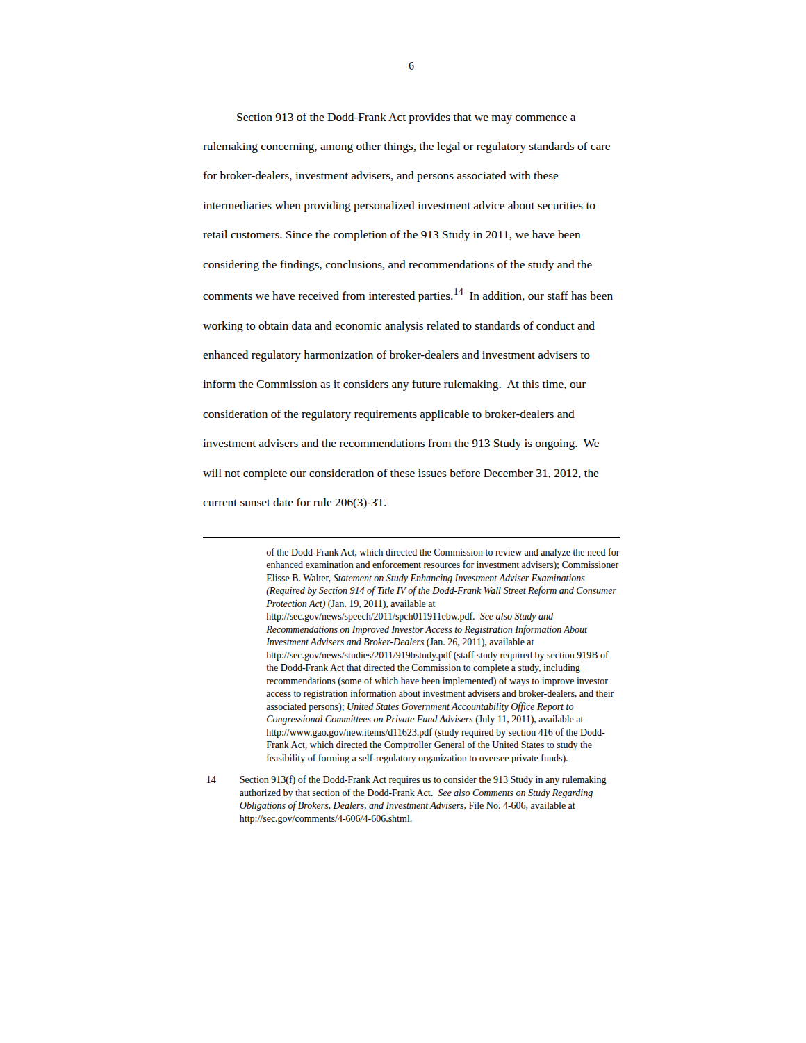6
Section 913 of the Dodd-Frank Act provides that we may commence a rulemaking concerning, among other things, the legal or regulatory standards of care for broker-dealers, investment advisers, and persons associated with these intermediaries when providing personalized investment advice about securities to retail customers. Since the completion of the 913 Study in 2011, we have been considering the findings, conclusions, and recommendations of the study and the comments we have received from interested parties.14 In addition, our staff has been working to obtain data and economic analysis related to standards of conduct and enhanced regulatory harmonization of broker-dealers and investment advisers to inform the Commission as it considers any future rulemaking. At this time, our consideration of the regulatory requirements applicable to broker-dealers and investment advisers and the recommendations from the 913 Study is ongoing. We will not complete our consideration of these issues before December 31, 2012, the current sunset date for rule 206(3)-3T.
of the Dodd-Frank Act, which directed the Commission to review and analyze the need for enhanced examination and enforcement resources for investment advisers); Commissioner Elisse B. Walter, Statement on Study Enhancing Investment Adviser Examinations (Required by Section 914 of Title IV of the Dodd-Frank Wall Street Reform and Consumer Protection Act) (Jan. 19, 2011), available at http://sec.gov/news/speech/2011/spch011911ebw.pdf. See also Study and Recommendations on Improved Investor Access to Registration Information About Investment Advisers and Broker-Dealers (Jan. 26, 2011), available at http://sec.gov/news/studies/2011/919bstudy.pdf (staff study required by section 919B of the Dodd-Frank Act that directed the Commission to complete a study, including recommendations (some of which have been implemented) of ways to improve investor access to registration information about investment advisers and broker-dealers, and their associated persons); United States Government Accountability Office Report to Congressional Committees on Private Fund Advisers (July 11, 2011), available at http://www.gao.gov/new.items/d11623.pdf (study required by section 416 of the Dodd-Frank Act, which directed the Comptroller General of the United States to study the feasibility of forming a self-regulatory organization to oversee private funds).
14
Section 913(f) of the Dodd-Frank Act requires us to consider the 913 Study in any rulemaking authorized by that section of the Dodd-Frank Act. See also Comments on Study Regarding Obligations of Brokers, Dealers, and Investment Advisers, File No. 4-606, available at http://sec.gov/comments/4-606/4-606.shtml.